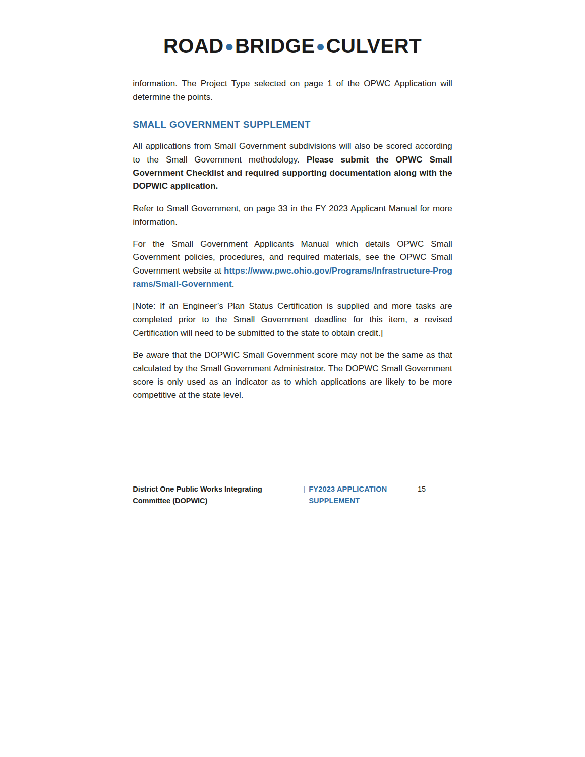ROAD●BRIDGE●CULVERT
information. The Project Type selected on page 1 of the OPWC Application will determine the points.
Small Government Supplement
All applications from Small Government subdivisions will also be scored according to the Small Government methodology. Please submit the OPWC Small Government Checklist and required supporting documentation along with the DOPWIC application.
Refer to Small Government, on page 33 in the FY 2023 Applicant Manual for more information.
For the Small Government Applicants Manual which details OPWC Small Government policies, procedures, and required materials, see the OPWC Small Government website at https://www.pwc.ohio.gov/Programs/Infrastructure-Programs/Small-Government.
[Note: If an Engineer’s Plan Status Certification is supplied and more tasks are completed prior to the Small Government deadline for this item, a revised Certification will need to be submitted to the state to obtain credit.]
Be aware that the DOPWIC Small Government score may not be the same as that calculated by the Small Government Administrator. The DOPWC Small Government score is only used as an indicator as to which applications are likely to be more competitive at the state level.
District One Public Works Integrating Committee (DOPWIC) | FY2023 APPLICATION SUPPLEMENT 15